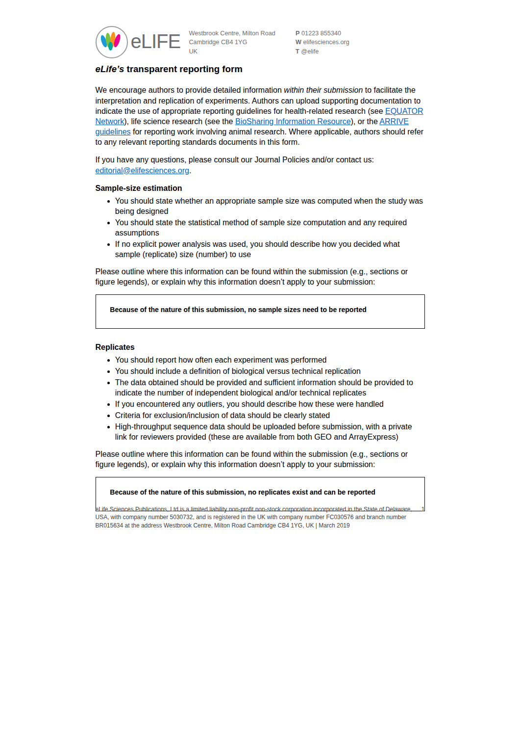eLIFE
Westbrook Centre, Milton Road
Cambridge CB4 1YG
UK
P 01223 855340
W elifesciences.org
T @elife
eLife’s transparent reporting form
We encourage authors to provide detailed information within their submission to facilitate the interpretation and replication of experiments. Authors can upload supporting documentation to indicate the use of appropriate reporting guidelines for health-related research (see EQUATOR Network), life science research (see the BioSharing Information Resource), or the ARRIVE guidelines for reporting work involving animal research. Where applicable, authors should refer to any relevant reporting standards documents in this form.
If you have any questions, please consult our Journal Policies and/or contact us: editorial@elifesciences.org.
Sample-size estimation
You should state whether an appropriate sample size was computed when the study was being designed
You should state the statistical method of sample size computation and any required assumptions
If no explicit power analysis was used, you should describe how you decided what sample (replicate) size (number) to use
Please outline where this information can be found within the submission (e.g., sections or figure legends), or explain why this information doesn’t apply to your submission:
Because of the nature of this submission, no sample sizes need to be reported
Replicates
You should report how often each experiment was performed
You should include a definition of biological versus technical replication
The data obtained should be provided and sufficient information should be provided to indicate the number of independent biological and/or technical replicates
If you encountered any outliers, you should describe how these were handled
Criteria for exclusion/inclusion of data should be clearly stated
High-throughput sequence data should be uploaded before submission, with a private link for reviewers provided (these are available from both GEO and ArrayExpress)
Please outline where this information can be found within the submission (e.g., sections or figure legends), or explain why this information doesn’t apply to your submission:
Because of the nature of this submission, no replicates exist and can be reported
1 eLife Sciences Publications, Ltd is a limited liability non-profit non-stock corporation incorporated in the State of Delaware, USA, with company number 5030732, and is registered in the UK with company number FC030576 and branch number BR015634 at the address Westbrook Centre, Milton Road Cambridge CB4 1YG, UK | March 2019